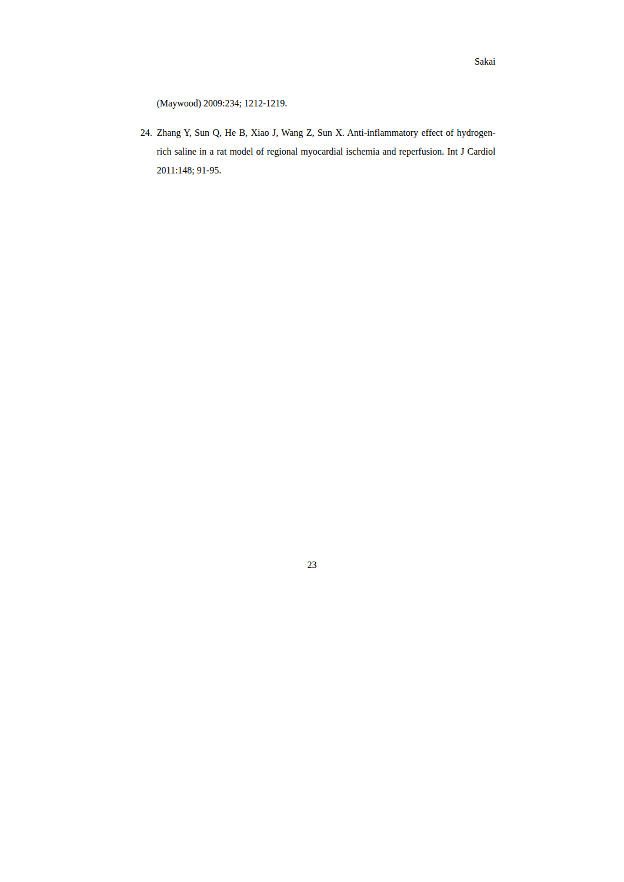Sakai
(Maywood) 2009:234; 1212-1219.
24. Zhang Y, Sun Q, He B, Xiao J, Wang Z, Sun X. Anti-inflammatory effect of hydrogen-rich saline in a rat model of regional myocardial ischemia and reperfusion. Int J Cardiol 2011:148; 91-95.
23